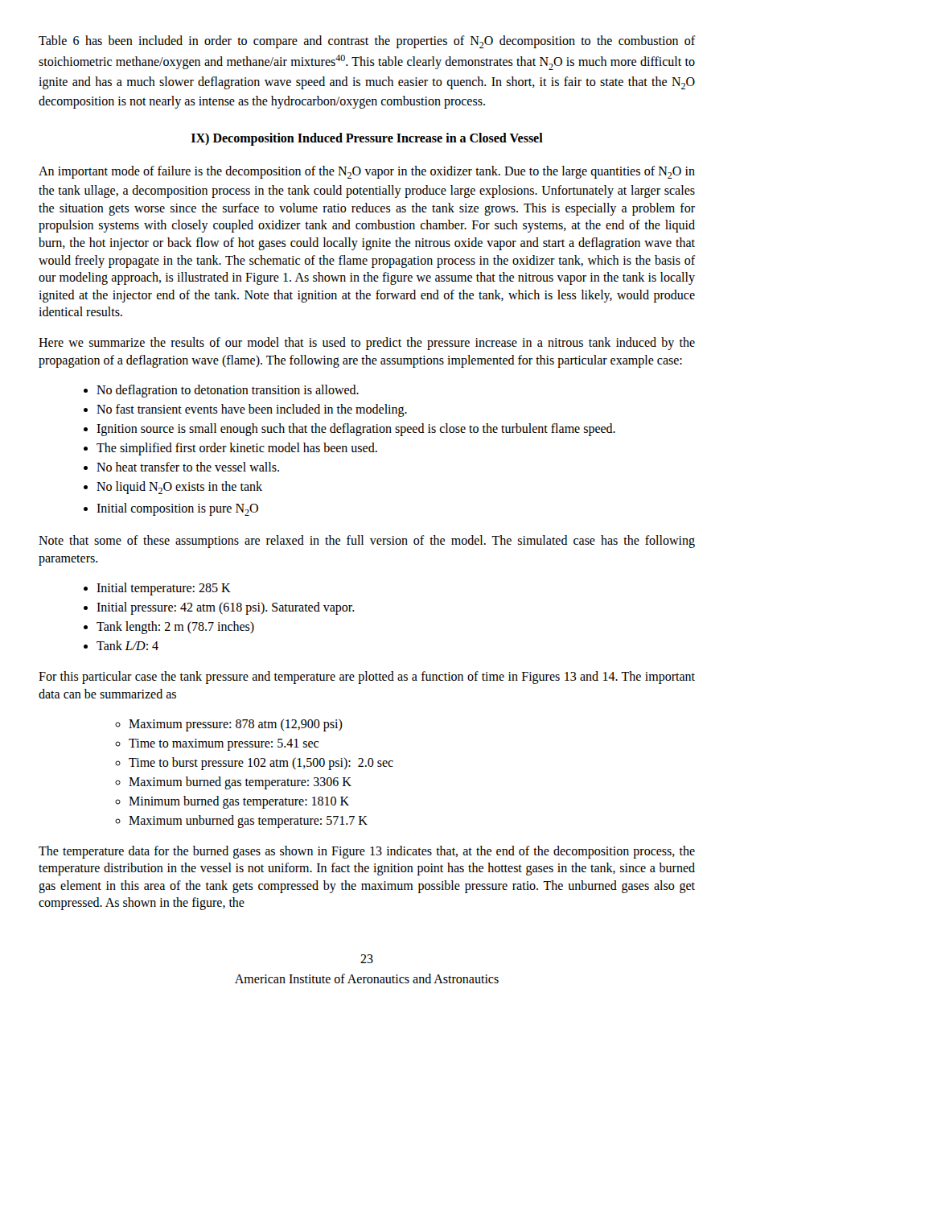Table 6 has been included in order to compare and contrast the properties of N2O decomposition to the combustion of stoichiometric methane/oxygen and methane/air mixtures40. This table clearly demonstrates that N2O is much more difficult to ignite and has a much slower deflagration wave speed and is much easier to quench. In short, it is fair to state that the N2O decomposition is not nearly as intense as the hydrocarbon/oxygen combustion process.
IX) Decomposition Induced Pressure Increase in a Closed Vessel
An important mode of failure is the decomposition of the N2O vapor in the oxidizer tank. Due to the large quantities of N2O in the tank ullage, a decomposition process in the tank could potentially produce large explosions. Unfortunately at larger scales the situation gets worse since the surface to volume ratio reduces as the tank size grows. This is especially a problem for propulsion systems with closely coupled oxidizer tank and combustion chamber. For such systems, at the end of the liquid burn, the hot injector or back flow of hot gases could locally ignite the nitrous oxide vapor and start a deflagration wave that would freely propagate in the tank. The schematic of the flame propagation process in the oxidizer tank, which is the basis of our modeling approach, is illustrated in Figure 1. As shown in the figure we assume that the nitrous vapor in the tank is locally ignited at the injector end of the tank. Note that ignition at the forward end of the tank, which is less likely, would produce identical results.
Here we summarize the results of our model that is used to predict the pressure increase in a nitrous tank induced by the propagation of a deflagration wave (flame). The following are the assumptions implemented for this particular example case:
No deflagration to detonation transition is allowed.
No fast transient events have been included in the modeling.
Ignition source is small enough such that the deflagration speed is close to the turbulent flame speed.
The simplified first order kinetic model has been used.
No heat transfer to the vessel walls.
No liquid N2O exists in the tank
Initial composition is pure N2O
Note that some of these assumptions are relaxed in the full version of the model. The simulated case has the following parameters.
Initial temperature: 285 K
Initial pressure: 42 atm (618 psi). Saturated vapor.
Tank length: 2 m (78.7 inches)
Tank L/D: 4
For this particular case the tank pressure and temperature are plotted as a function of time in Figures 13 and 14. The important data can be summarized as
Maximum pressure: 878 atm (12,900 psi)
Time to maximum pressure: 5.41 sec
Time to burst pressure 102 atm (1,500 psi): 2.0 sec
Maximum burned gas temperature: 3306 K
Minimum burned gas temperature: 1810 K
Maximum unburned gas temperature: 571.7 K
The temperature data for the burned gases as shown in Figure 13 indicates that, at the end of the decomposition process, the temperature distribution in the vessel is not uniform. In fact the ignition point has the hottest gases in the tank, since a burned gas element in this area of the tank gets compressed by the maximum possible pressure ratio. The unburned gases also get compressed. As shown in the figure, the
23
American Institute of Aeronautics and Astronautics